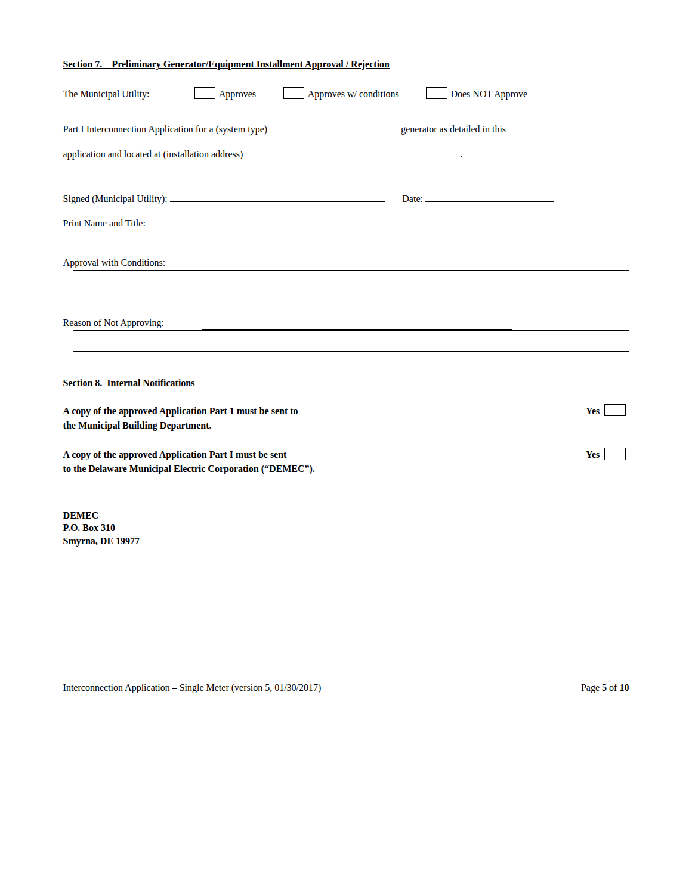Section 7. Preliminary Generator/Equipment Installment Approval / Rejection
The Municipal Utility: Approves Approves w/ conditions Does NOT Approve
Part I Interconnection Application for a (system type) generator as detailed in this
application and located at (installation address) .
Signed (Municipal Utility): Date:
Print Name and Title:
Approval with Conditions:
Reason of Not Approving:
Section 8. Internal Notifications
| A copy of the approved Application Part 1 must be sent to the Municipal Building Department. | Yes |
| A copy of the approved Application Part I must be sent to the Delaware Municipal Electric Corporation (“DEMEC”). | Yes |
DEMEC
P.O. Box 310
Smyrna, DE 19977
Interconnection Application – Single Meter (version 5, 01/30/2017) Page 5 of 10